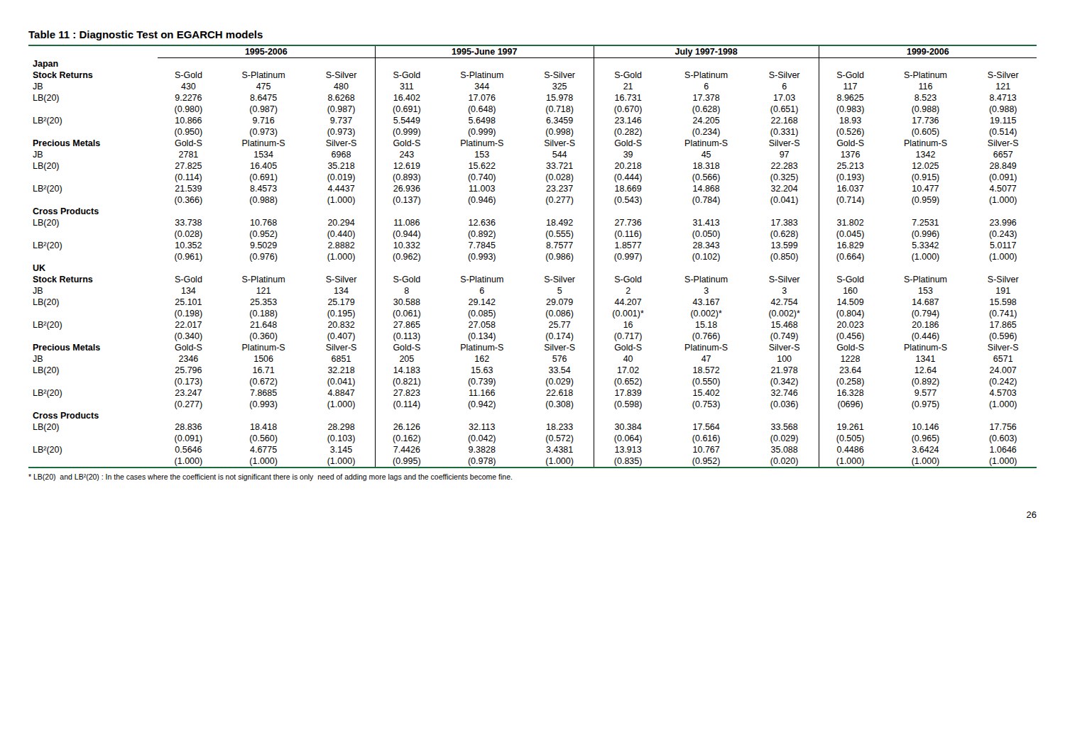Table 11 : Diagnostic Test on EGARCH models
| | 1995-2006 | 1995-June 1997 | July 1997-1998 | 1999-2006 |
| Japan | | | | | | | | | | | | |
| Stock Returns | S-Gold | S-Platinum | S-Silver | S-Gold | S-Platinum | S-Silver | S-Gold | S-Platinum | S-Silver | S-Gold | S-Platinum | S-Silver |
| JB | 430 | 475 | 480 | 311 | 344 | 325 | 21 | 6 | 6 | 117 | 116 | 121 |
| LB(20) | 9.2276 | 8.6475 | 8.6268 | 16.402 | 17.076 | 15.978 | 16.731 | 17.378 | 17.03 | 8.9625 | 8.523 | 8.4713 |
| | (0.980) | (0.987) | (0.987) | (0.691) | (0.648) | (0.718) | (0.670) | (0.628) | (0.651) | (0.983) | (0.988) | (0.988) |
| LB²(20) | 10.866 | 9.716 | 9.737 | 5.5449 | 5.6498 | 6.3459 | 23.146 | 24.205 | 22.168 | 18.93 | 17.736 | 19.115 |
| | (0.950) | (0.973) | (0.973) | (0.999) | (0.999) | (0.998) | (0.282) | (0.234) | (0.331) | (0.526) | (0.605) | (0.514) |
| Precious Metals | Gold-S | Platinum-S | Silver-S | Gold-S | Platinum-S | Silver-S | Gold-S | Platinum-S | Silver-S | Gold-S | Platinum-S | Silver-S |
| JB | 2781 | 1534 | 6968 | 243 | 153 | 544 | 39 | 45 | 97 | 1376 | 1342 | 6657 |
| LB(20) | 27.825 | 16.405 | 35.218 | 12.619 | 15.622 | 33.721 | 20.218 | 18.318 | 22.283 | 25.213 | 12.025 | 28.849 |
| | (0.114) | (0.691) | (0.019) | (0.893) | (0.740) | (0.028) | (0.444) | (0.566) | (0.325) | (0.193) | (0.915) | (0.091) |
| LB²(20) | 21.539 | 8.4573 | 4.4437 | 26.936 | 11.003 | 23.237 | 18.669 | 14.868 | 32.204 | 16.037 | 10.477 | 4.5077 |
| | (0.366) | (0.988) | (1.000) | (0.137) | (0.946) | (0.277) | (0.543) | (0.784) | (0.041) | (0.714) | (0.959) | (1.000) |
| Cross Products | | | | | | | | | | | | |
| LB(20) | 33.738 | 10.768 | 20.294 | 11.086 | 12.636 | 18.492 | 27.736 | 31.413 | 17.383 | 31.802 | 7.2531 | 23.996 |
| | (0.028) | (0.952) | (0.440) | (0.944) | (0.892) | (0.555) | (0.116) | (0.050) | (0.628) | (0.045) | (0.996) | (0.243) |
| LB²(20) | 10.352 | 9.5029 | 2.8882 | 10.332 | 7.7845 | 8.7577 | 1.8577 | 28.343 | 13.599 | 16.829 | 5.3342 | 5.0117 |
| | (0.961) | (0.976) | (1.000) | (0.962) | (0.993) | (0.986) | (0.997) | (0.102) | (0.850) | (0.664) | (1.000) | (1.000) |
| UK | | | | | | | | | | | | |
| Stock Returns | S-Gold | S-Platinum | S-Silver | S-Gold | S-Platinum | S-Silver | S-Gold | S-Platinum | S-Silver | S-Gold | S-Platinum | S-Silver |
| JB | 134 | 121 | 134 | 8 | 6 | 5 | 2 | 3 | 3 | 160 | 153 | 191 |
| LB(20) | 25.101 | 25.353 | 25.179 | 30.588 | 29.142 | 29.079 | 44.207 | 43.167 | 42.754 | 14.509 | 14.687 | 15.598 |
| | (0.198) | (0.188) | (0.195) | (0.061) | (0.085) | (0.086) | (0.001)* | (0.002)* | (0.002)* | (0.804) | (0.794) | (0.741) |
| LB²(20) | 22.017 | 21.648 | 20.832 | 27.865 | 27.058 | 25.77 | 16 | 15.18 | 15.468 | 20.023 | 20.186 | 17.865 |
| | (0.340) | (0.360) | (0.407) | (0.113) | (0.134) | (0.174) | (0.717) | (0.766) | (0.749) | (0.456) | (0.446) | (0.596) |
| Precious Metals | Gold-S | Platinum-S | Silver-S | Gold-S | Platinum-S | Silver-S | Gold-S | Platinum-S | Silver-S | Gold-S | Platinum-S | Silver-S |
| JB | 2346 | 1506 | 6851 | 205 | 162 | 576 | 40 | 47 | 100 | 1228 | 1341 | 6571 |
| LB(20) | 25.796 | 16.71 | 32.218 | 14.183 | 15.63 | 33.54 | 17.02 | 18.572 | 21.978 | 23.64 | 12.64 | 24.007 |
| | (0.173) | (0.672) | (0.041) | (0.821) | (0.739) | (0.029) | (0.652) | (0.550) | (0.342) | (0.258) | (0.892) | (0.242) |
| LB²(20) | 23.247 | 7.8685 | 4.8847 | 27.823 | 11.166 | 22.618 | 17.839 | 15.402 | 32.746 | 16.328 | 9.577 | 4.5703 |
| | (0.277) | (0.993) | (1.000) | (0.114) | (0.942) | (0.308) | (0.598) | (0.753) | (0.036) | (0696) | (0.975) | (1.000) |
| Cross Products | | | | | | | | | | | | |
| LB(20) | 28.836 | 18.418 | 28.298 | 26.126 | 32.113 | 18.233 | 30.384 | 17.564 | 33.568 | 19.261 | 10.146 | 17.756 |
| | (0.091) | (0.560) | (0.103) | (0.162) | (0.042) | (0.572) | (0.064) | (0.616) | (0.029) | (0.505) | (0.965) | (0.603) |
| LB²(20) | 0.5646 | 4.6775 | 3.145 | 7.4426 | 9.3828 | 3.4381 | 13.913 | 10.767 | 35.088 | 0.4486 | 3.6424 | 1.0646 |
| | (1.000) | (1.000) | (1.000) | (0.995) | (0.978) | (1.000) | (0.835) | (0.952) | (0.020) | (1.000) | (1.000) | (1.000) |
* LB(20) and LB²(20) : In the cases where the coefficient is not significant there is only need of adding more lags and the coefficients become fine.
26